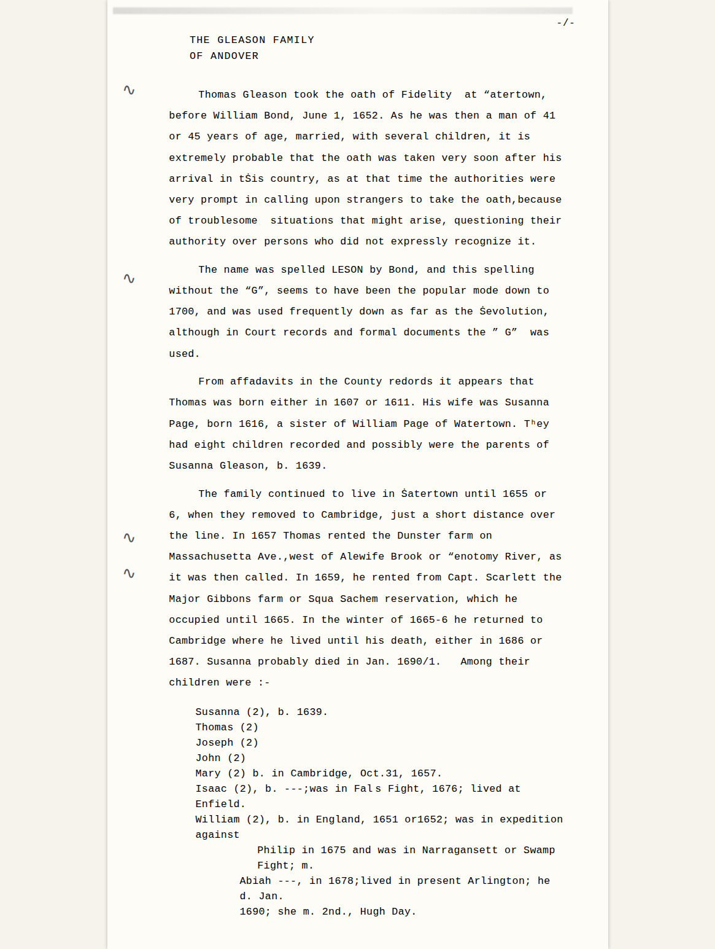-/-
∿
∿
∿
∿
THE GLEASON FAMILY
OF ANDOVER
Thomas Gleason took the oath of Fidelity at “atertown, before William Bond, June 1, 1652. As he was then a man of 41 or 45 years of age, married, with several children, it is extremely probable that the oath was taken very soon after his arrival in tṠis country, as at that time the authorities were very prompt in calling upon strangers to take the oath,because of troublesome situations that might arise, questioning their authority over persons who did not expressly recognize it.
The name was spelled LESON by Bond, and this spelling without the “G”, seems to have been the popular mode down to 1700, and was used frequently down as far as the Ṡevolution, although in Court records and formal documents the ” G” was used.
From affadavits in the County redords it appears that Thomas was born either in 1607 or 1611. His wife was Susanna Page, born 1616, a sister of William Page of Watertown. Tʰey had eight children recorded and possibly were the parents of Susanna Gleason, b. 1639.
The family continued to live in Ṡatertown until 1655 or 6, when they removed to Cambridge, just a short distance over the line. In 1657 Thomas rented the Dunster farm on Massachusetta Ave.,west of Alewife Brook or “enotomy River, as it was then called. In 1659, he rented from Capt. Scarlett the Major Gibbons farm or Squa Sachem reservation, which he occupied until 1665. In the winter of 1665-6 he returned to Cambridge where he lived until his death, either in 1686 or 1687. Susanna probably died in Jan. 1690/1. Among their children were :-
Susanna (2), b. 1639.
Thomas (2)
Joseph (2)
John (2)
Mary (2) b. in Cambridge, Oct.31, 1657.
Isaac (2), b. ---;was in Fal s Fight, 1676; lived at Enfield.
William (2), b. in England, 1651 or1652; was in expedition against Philip in 1675 and was in Narragansett or Swamp Fight; m. Abiah ---, in 1678;lived in present Arlington; he d. Jan. 1690; she m. 2nd., Hugh Day.